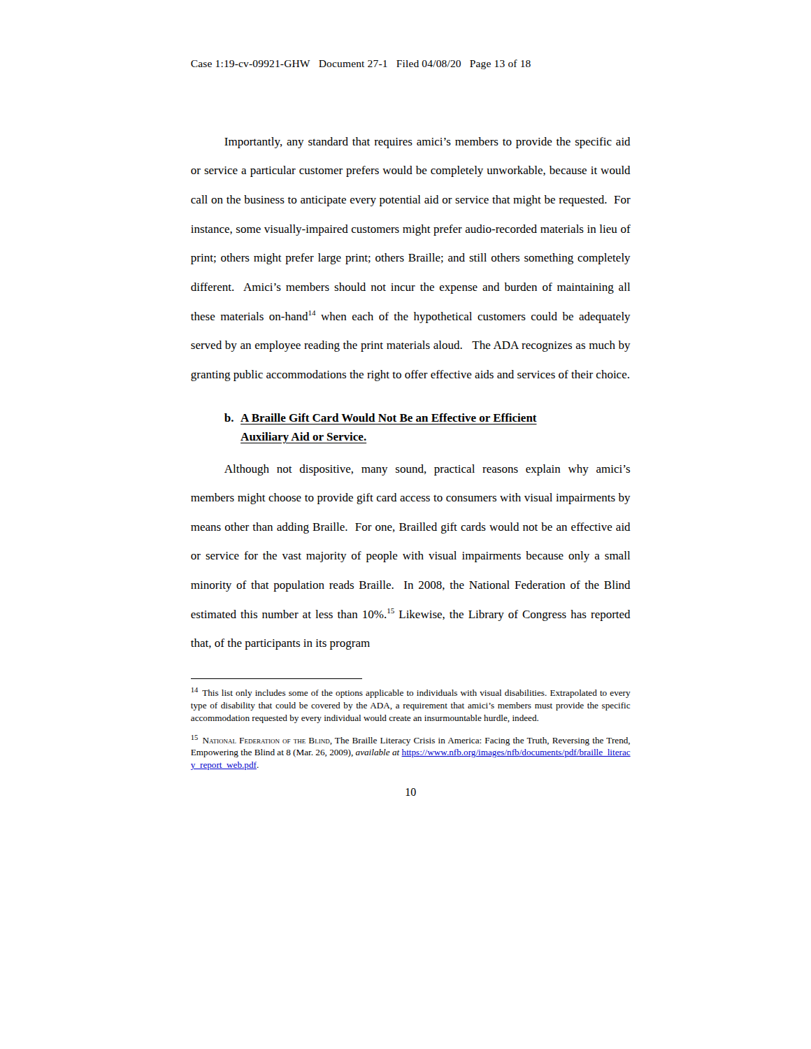Case 1:19-cv-09921-GHW Document 27-1 Filed 04/08/20 Page 13 of 18
Importantly, any standard that requires amici’s members to provide the specific aid or service a particular customer prefers would be completely unworkable, because it would call on the business to anticipate every potential aid or service that might be requested. For instance, some visually-impaired customers might prefer audio-recorded materials in lieu of print; others might prefer large print; others Braille; and still others something completely different. Amici’s members should not incur the expense and burden of maintaining all these materials on-hand14 when each of the hypothetical customers could be adequately served by an employee reading the print materials aloud. The ADA recognizes as much by granting public accommodations the right to offer effective aids and services of their choice.
b.
A Braille Gift Card Would Not Be an Effective or Efficient Auxiliary Aid or Service.
Although not dispositive, many sound, practical reasons explain why amici’s members might choose to provide gift card access to consumers with visual impairments by means other than adding Braille. For one, Brailled gift cards would not be an effective aid or service for the vast majority of people with visual impairments because only a small minority of that population reads Braille. In 2008, the National Federation of the Blind estimated this number at less than 10%.15 Likewise, the Library of Congress has reported that, of the participants in its program
14 This list only includes some of the options applicable to individuals with visual disabilities. Extrapolated to every type of disability that could be covered by the ADA, a requirement that amici’s members must provide the specific accommodation requested by every individual would create an insurmountable hurdle, indeed.
15 National Federation of the Blind, The Braille Literacy Crisis in America: Facing the Truth, Reversing the Trend, Empowering the Blind at 8 (Mar. 26, 2009), available at https://www.nfb.org/images/nfb/documents/pdf/braille_literacy_report_web.pdf.
10